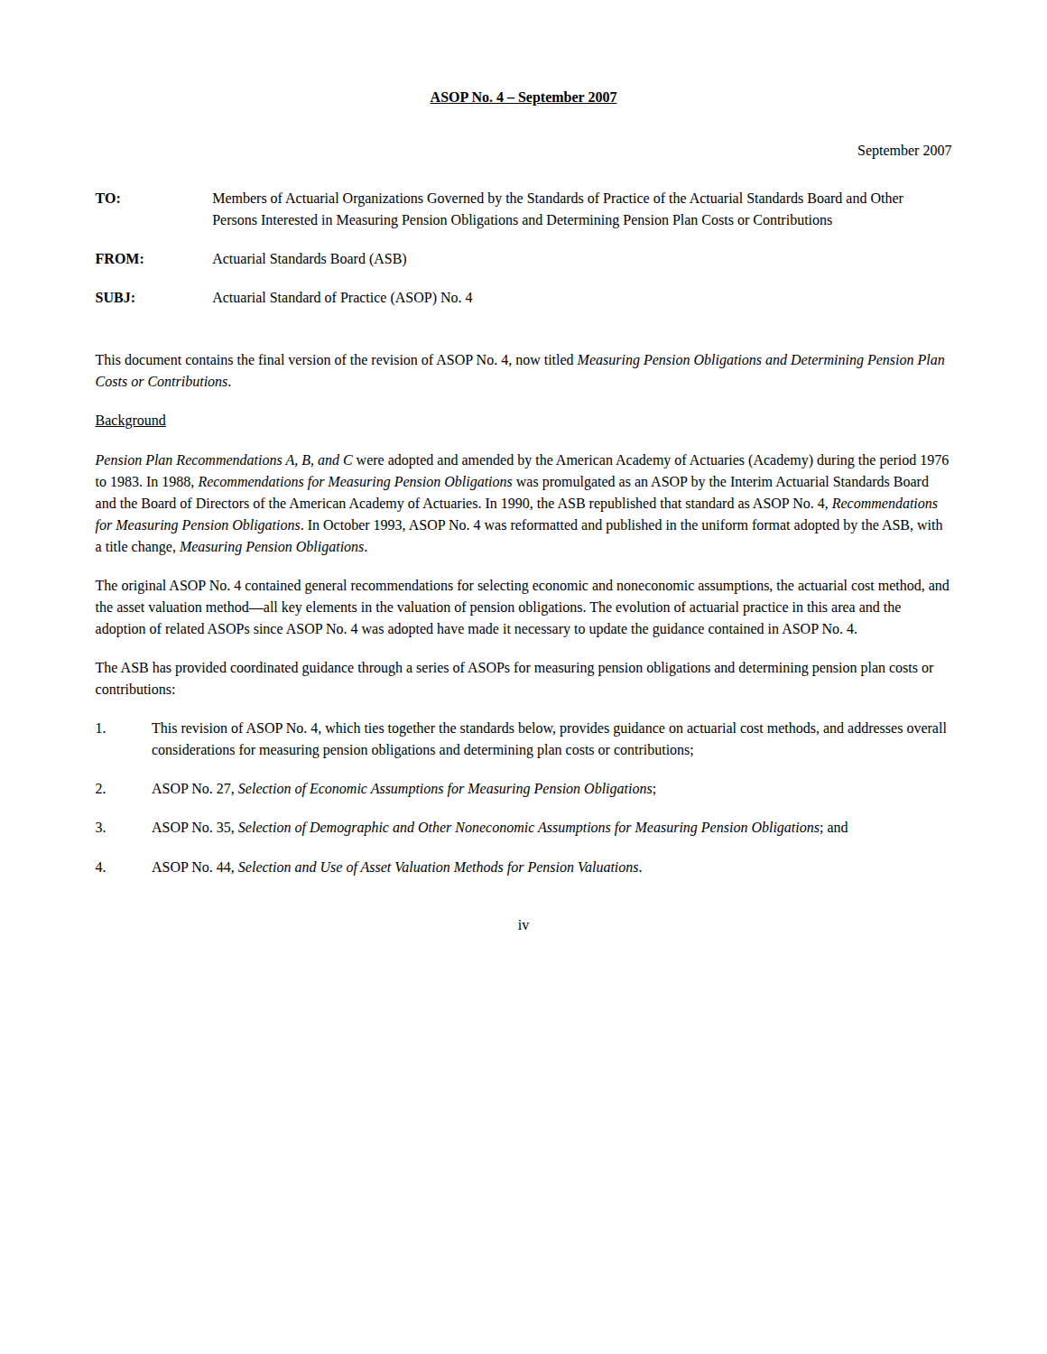ASOP No. 4 – September 2007
September 2007
| TO: | Members of Actuarial Organizations Governed by the Standards of Practice of the Actuarial Standards Board and Other Persons Interested in Measuring Pension Obligations and Determining Pension Plan Costs or Contributions |
| FROM: | Actuarial Standards Board (ASB) |
| SUBJ: | Actuarial Standard of Practice (ASOP) No. 4 |
This document contains the final version of the revision of ASOP No. 4, now titled Measuring Pension Obligations and Determining Pension Plan Costs or Contributions.
Background
Pension Plan Recommendations A, B, and C were adopted and amended by the American Academy of Actuaries (Academy) during the period 1976 to 1983. In 1988, Recommendations for Measuring Pension Obligations was promulgated as an ASOP by the Interim Actuarial Standards Board and the Board of Directors of the American Academy of Actuaries. In 1990, the ASB republished that standard as ASOP No. 4, Recommendations for Measuring Pension Obligations. In October 1993, ASOP No. 4 was reformatted and published in the uniform format adopted by the ASB, with a title change, Measuring Pension Obligations.
The original ASOP No. 4 contained general recommendations for selecting economic and noneconomic assumptions, the actuarial cost method, and the asset valuation method—all key elements in the valuation of pension obligations. The evolution of actuarial practice in this area and the adoption of related ASOPs since ASOP No. 4 was adopted have made it necessary to update the guidance contained in ASOP No. 4.
The ASB has provided coordinated guidance through a series of ASOPs for measuring pension obligations and determining pension plan costs or contributions:
1. This revision of ASOP No. 4, which ties together the standards below, provides guidance on actuarial cost methods, and addresses overall considerations for measuring pension obligations and determining plan costs or contributions;
2. ASOP No. 27, Selection of Economic Assumptions for Measuring Pension Obligations;
3. ASOP No. 35, Selection of Demographic and Other Noneconomic Assumptions for Measuring Pension Obligations; and
4. ASOP No. 44, Selection and Use of Asset Valuation Methods for Pension Valuations.
iv